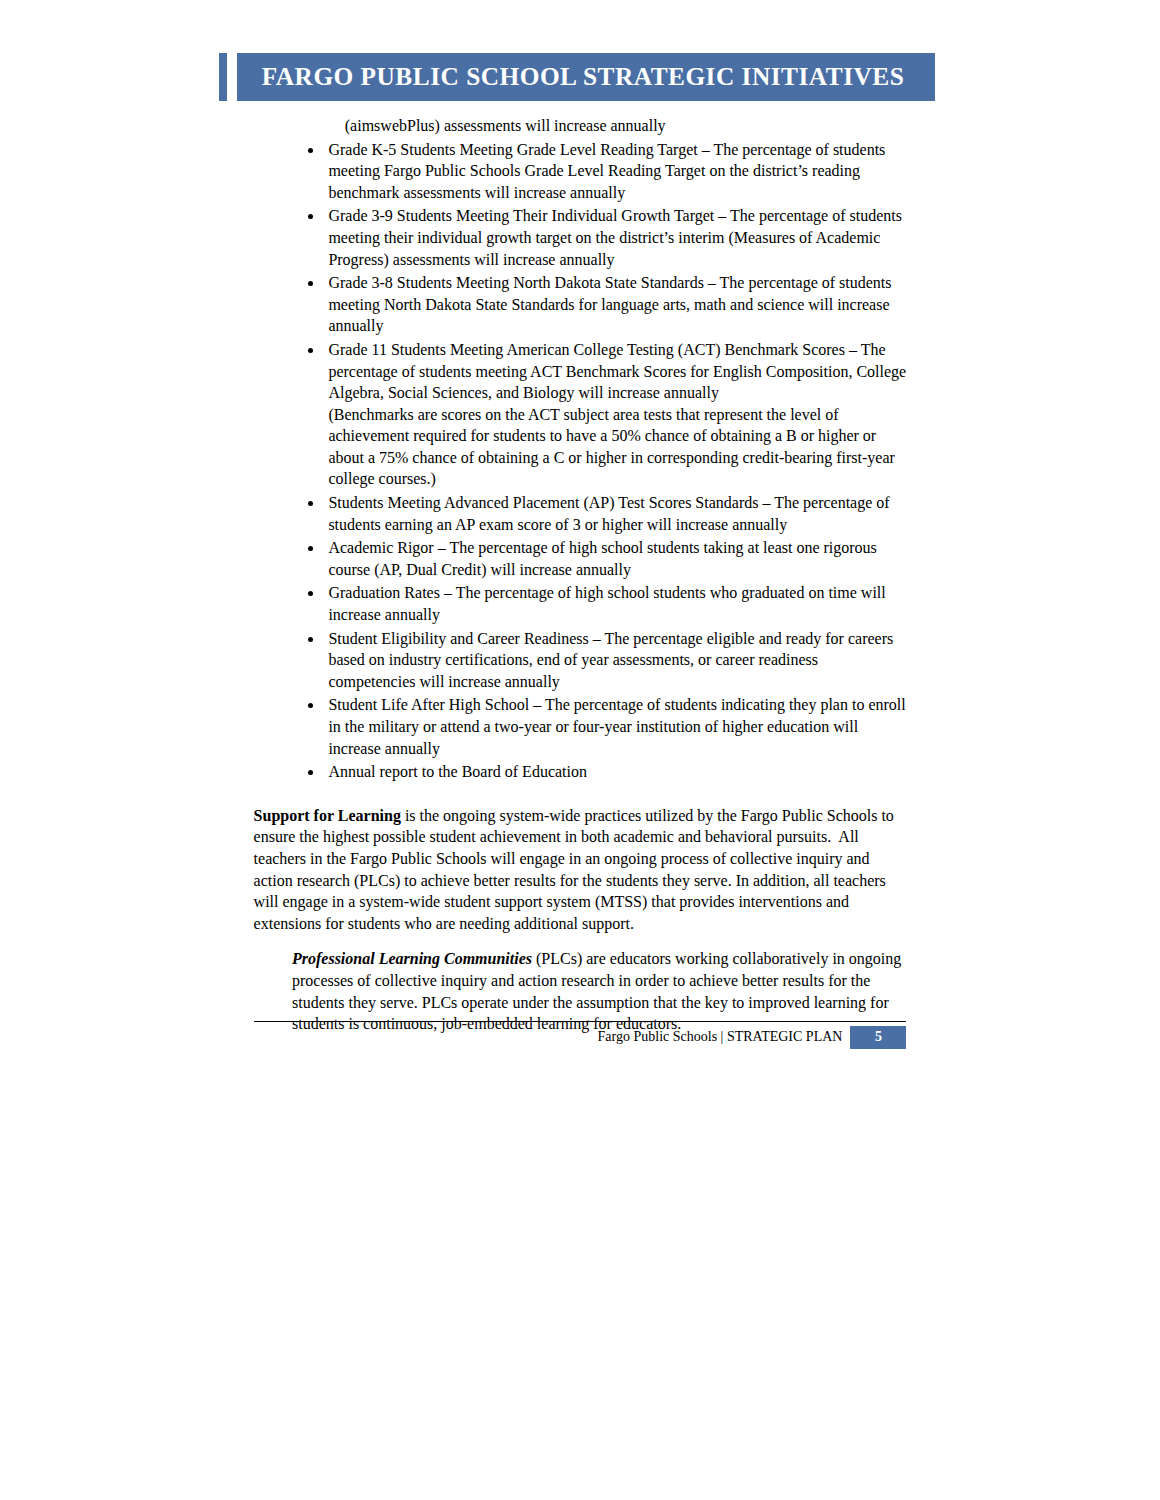FARGO PUBLIC SCHOOL STRATEGIC INITIATIVES
(aimswebPlus) assessments will increase annually
Grade K-5 Students Meeting Grade Level Reading Target – The percentage of students meeting Fargo Public Schools Grade Level Reading Target on the district’s reading benchmark assessments will increase annually
Grade 3-9 Students Meeting Their Individual Growth Target – The percentage of students meeting their individual growth target on the district’s interim (Measures of Academic Progress) assessments will increase annually
Grade 3-8 Students Meeting North Dakota State Standards – The percentage of students meeting North Dakota State Standards for language arts, math and science will increase annually
Grade 11 Students Meeting American College Testing (ACT) Benchmark Scores – The percentage of students meeting ACT Benchmark Scores for English Composition, College Algebra, Social Sciences, and Biology will increase annually
(Benchmarks are scores on the ACT subject area tests that represent the level of achievement required for students to have a 50% chance of obtaining a B or higher or about a 75% chance of obtaining a C or higher in corresponding credit-bearing first-year college courses.)
Students Meeting Advanced Placement (AP) Test Scores Standards – The percentage of students earning an AP exam score of 3 or higher will increase annually
Academic Rigor – The percentage of high school students taking at least one rigorous course (AP, Dual Credit) will increase annually
Graduation Rates – The percentage of high school students who graduated on time will increase annually
Student Eligibility and Career Readiness – The percentage eligible and ready for careers based on industry certifications, end of year assessments, or career readiness competencies will increase annually
Student Life After High School – The percentage of students indicating they plan to enroll in the military or attend a two-year or four-year institution of higher education will increase annually
Annual report to the Board of Education
Support for Learning is the ongoing system-wide practices utilized by the Fargo Public Schools to ensure the highest possible student achievement in both academic and behavioral pursuits. All teachers in the Fargo Public Schools will engage in an ongoing process of collective inquiry and action research (PLCs) to achieve better results for the students they serve. In addition, all teachers will engage in a system-wide student support system (MTSS) that provides interventions and extensions for students who are needing additional support.
Professional Learning Communities (PLCs) are educators working collaboratively in ongoing processes of collective inquiry and action research in order to achieve better results for the students they serve. PLCs operate under the assumption that the key to improved learning for students is continuous, job-embedded learning for educators.
Fargo Public Schools | STRATEGIC PLAN 5